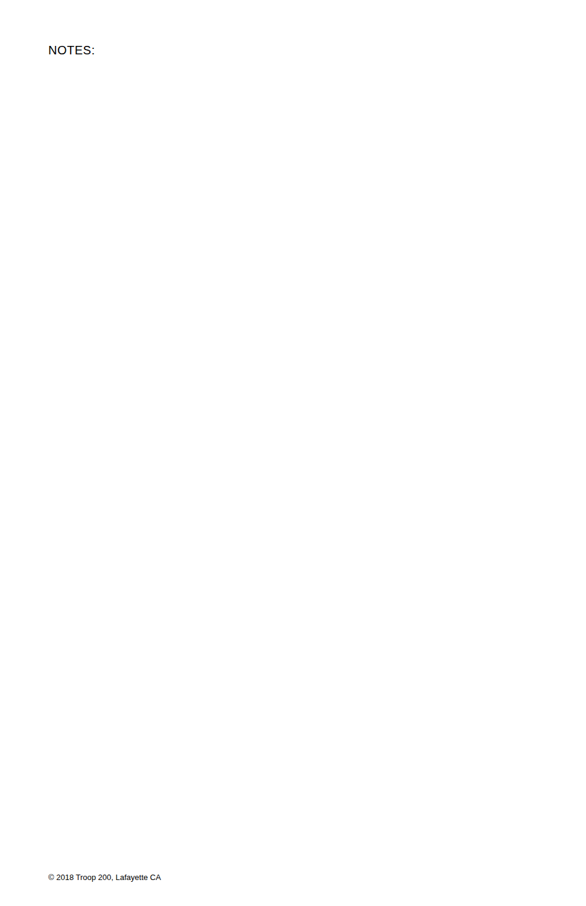NOTES:
© 2018 Troop 200, Lafayette CA